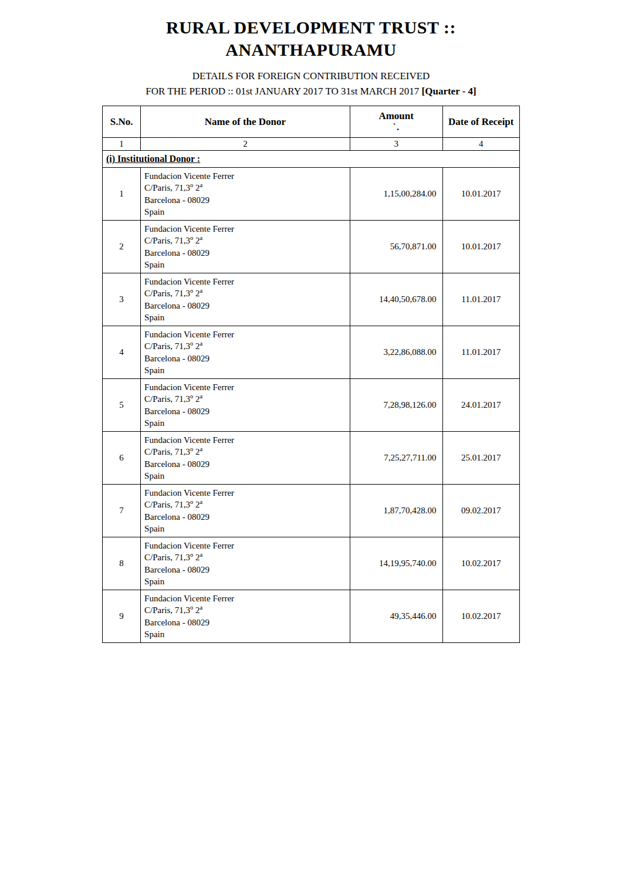RURAL DEVELOPMENT TRUST :: ANANTHAPURAMU
DETAILS FOR FOREIGN CONTRIBUTION RECEIVED
FOR THE PERIOD :: 01st JANUARY 2017 TO 31st MARCH 2017 [Quarter - 4]
| S.No. | Name of the Donor | Amount `. | Date of Receipt |
| --- | --- | --- | --- |
| 1 | 2 | 3 | 4 |
| (i) Institutional Donor : |
| 1 | Fundacion Vicente Ferrer C/Paris, 71,3 o 2 a Barcelona - 08029 Spain | 1,15,00,284.00 | 10.01.2017 |
| 2 | Fundacion Vicente Ferrer C/Paris, 71,3 o 2 a Barcelona - 08029 Spain | 56,70,871.00 | 10.01.2017 |
| 3 | Fundacion Vicente Ferrer C/Paris, 71,3 o 2 a Barcelona - 08029 Spain | 14,40,50,678.00 | 11.01.2017 |
| 4 | Fundacion Vicente Ferrer C/Paris, 71,3 o 2 a Barcelona - 08029 Spain | 3,22,86,088.00 | 11.01.2017 |
| 5 | Fundacion Vicente Ferrer C/Paris, 71,3 o 2 a Barcelona - 08029 Spain | 7,28,98,126.00 | 24.01.2017 |
| 6 | Fundacion Vicente Ferrer C/Paris, 71,3 o 2 a Barcelona - 08029 Spain | 7,25,27,711.00 | 25.01.2017 |
| 7 | Fundacion Vicente Ferrer C/Paris, 71,3 o 2 a Barcelona - 08029 Spain | 1,87,70,428.00 | 09.02.2017 |
| 8 | Fundacion Vicente Ferrer C/Paris, 71,3 o 2 a Barcelona - 08029 Spain | 14,19,95,740.00 | 10.02.2017 |
| 9 | Fundacion Vicente Ferrer C/Paris, 71,3 o 2 a Barcelona - 08029 Spain | 49,35,446.00 | 10.02.2017 |